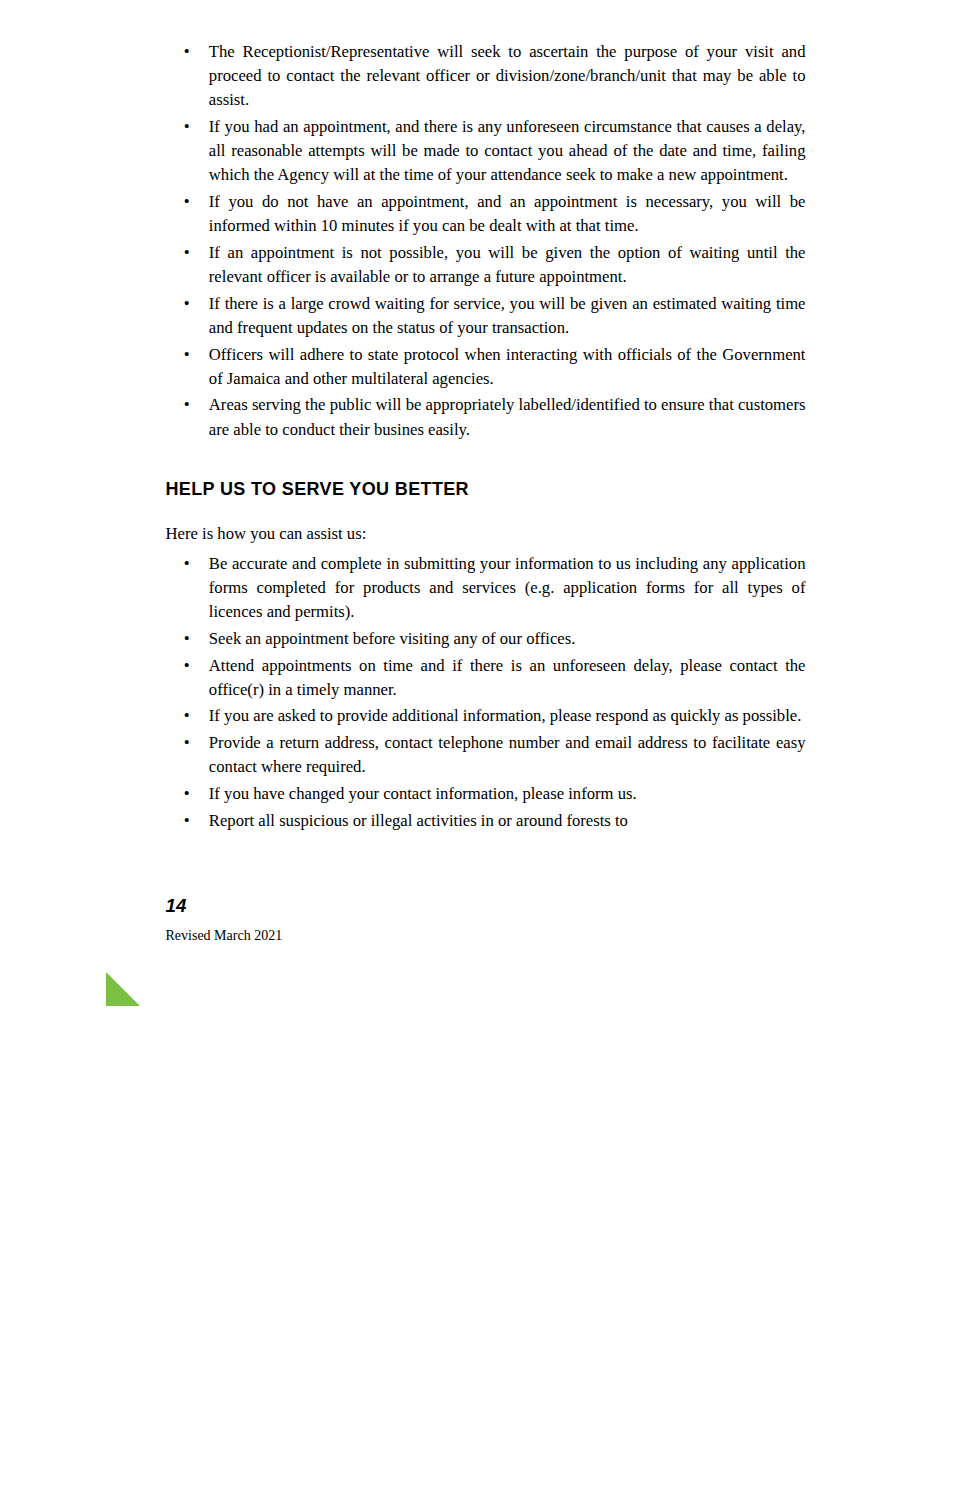The Receptionist/Representative will seek to ascertain the purpose of your visit and proceed to contact the relevant officer or division/zone/branch/unit that may be able to assist.
If you had an appointment, and there is any unforeseen circumstance that causes a delay, all reasonable attempts will be made to contact you ahead of the date and time, failing which the Agency will at the time of your attendance seek to make a new appointment.
If you do not have an appointment, and an appointment is necessary, you will be informed within 10 minutes if you can be dealt with at that time.
If an appointment is not possible, you will be given the option of waiting until the relevant officer is available or to arrange a future appointment.
If there is a large crowd waiting for service, you will be given an estimated waiting time and frequent updates on the status of your transaction.
Officers will adhere to state protocol when interacting with officials of the Government of Jamaica and other multilateral agencies.
Areas serving the public will be appropriately labelled/identified to ensure that customers are able to conduct their busines easily.
Help us to serve you better
Here is how you can assist us:
Be accurate and complete in submitting your information to us including any application forms completed for products and services (e.g. application forms for all types of licences and permits).
Seek an appointment before visiting any of our offices.
Attend appointments on time and if there is an unforeseen delay, please contact the office(r) in a timely manner.
If you are asked to provide additional information, please respond as quickly as possible.
Provide a return address, contact telephone number and email address to facilitate easy contact where required.
If you have changed your contact information, please inform us.
Report all suspicious or illegal activities in or around forests to
14
Revised March 2021